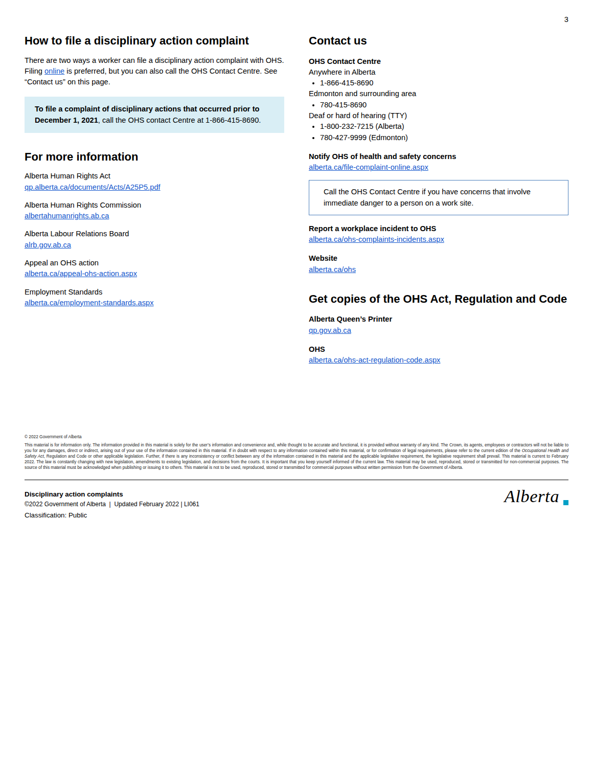3
How to file a disciplinary action complaint
There are two ways a worker can file a disciplinary action complaint with OHS. Filing online is preferred, but you can also call the OHS Contact Centre. See “Contact us” on this page.
To file a complaint of disciplinary actions that occurred prior to December 1, 2021, call the OHS contact Centre at 1-866-415-8690.
For more information
Alberta Human Rights Act
qp.alberta.ca/documents/Acts/A25P5.pdf
Alberta Human Rights Commission
albertahumanrights.ab.ca
Alberta Labour Relations Board
alrb.gov.ab.ca
Appeal an OHS action
alberta.ca/appeal-ohs-action.aspx
Employment Standards
alberta.ca/employment-standards.aspx
Contact us
OHS Contact Centre
Anywhere in Alberta
1-866-415-8690
Edmonton and surrounding area
780-415-8690
Deaf or hard of hearing (TTY)
1-800-232-7215 (Alberta)
780-427-9999 (Edmonton)
Notify OHS of health and safety concerns
alberta.ca/file-complaint-online.aspx
Call the OHS Contact Centre if you have concerns that involve immediate danger to a person on a work site.
Report a workplace incident to OHS
alberta.ca/ohs-complaints-incidents.aspx
Website
alberta.ca/ohs
Get copies of the OHS Act, Regulation and Code
Alberta Queen’s Printer
qp.gov.ab.ca
OHS
alberta.ca/ohs-act-regulation-code.aspx
© 2022 Government of Alberta
This material is for information only. The information provided in this material is solely for the user’s information and convenience and, while thought to be accurate and functional, it is provided without warranty of any kind. The Crown, its agents, employees or contractors will not be liable to you for any damages, direct or indirect, arising out of your use of the information contained in this material. If in doubt with respect to any information contained within this material, or for confirmation of legal requirements, please refer to the current edition of the Occupational Health and Safety Act, Regulation and Code or other applicable legislation. Further, if there is any inconsistency or conflict between any of the information contained in this material and the applicable legislative requirement, the legislative requirement shall prevail. This material is current to February 2022. The law is constantly changing with new legislation, amendments to existing legislation, and decisions from the courts. It is important that you keep yourself informed of the current law. This material may be used, reproduced, stored or transmitted for non-commercial purposes. The source of this material must be acknowledged when publishing or issuing it to others. This material is not to be used, reproduced, stored or transmitted for commercial purposes without written permission from the Government of Alberta.
Disciplinary action complaints
©2022 Government of Alberta | Updated February 2022 | LI061
Alberta
Classification: Public